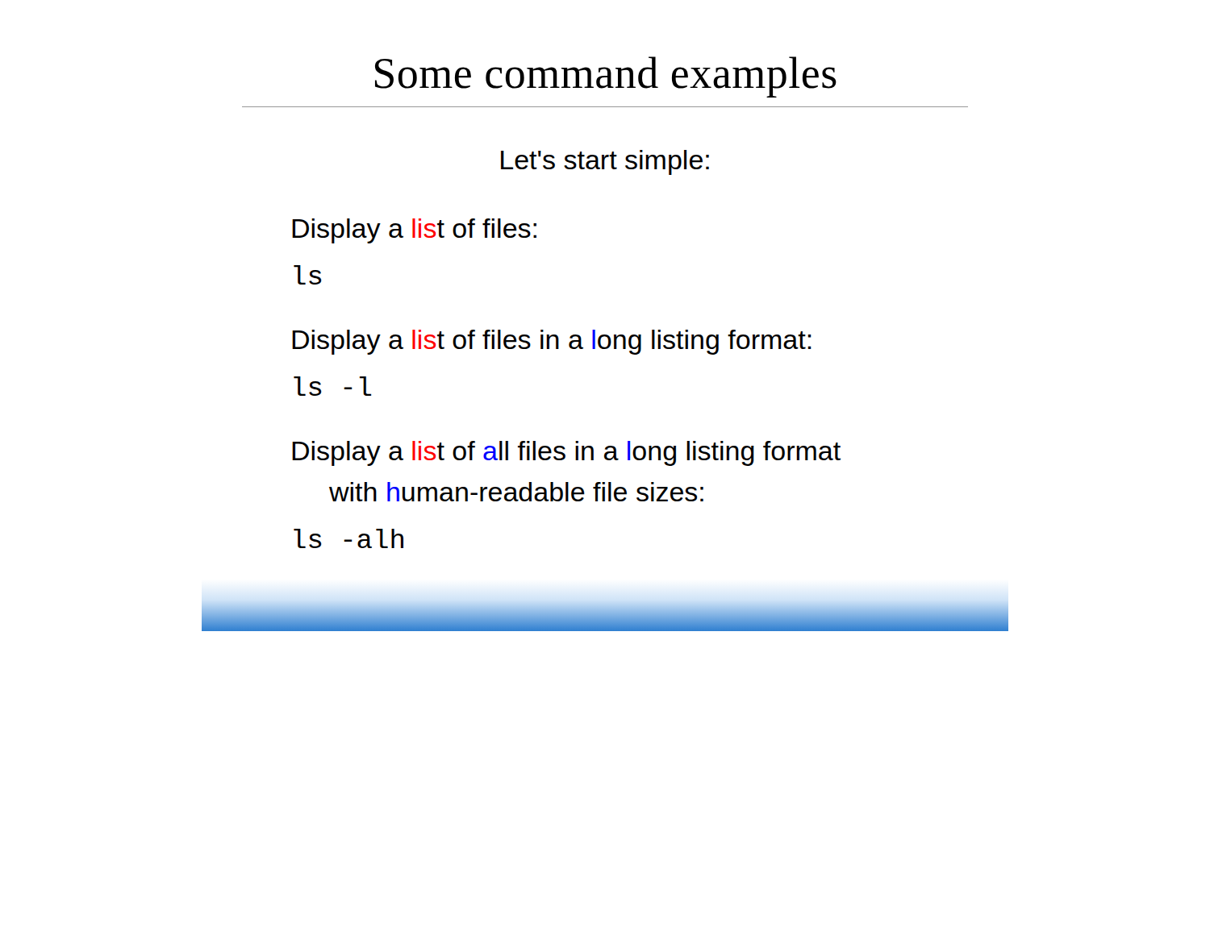Some command examples
Let's start simple:
Display a list of files:
ls
Display a list of files in a long listing format:
ls -l
Display a list of all files in a long listing formatwith human-readable file sizes:
ls -alh